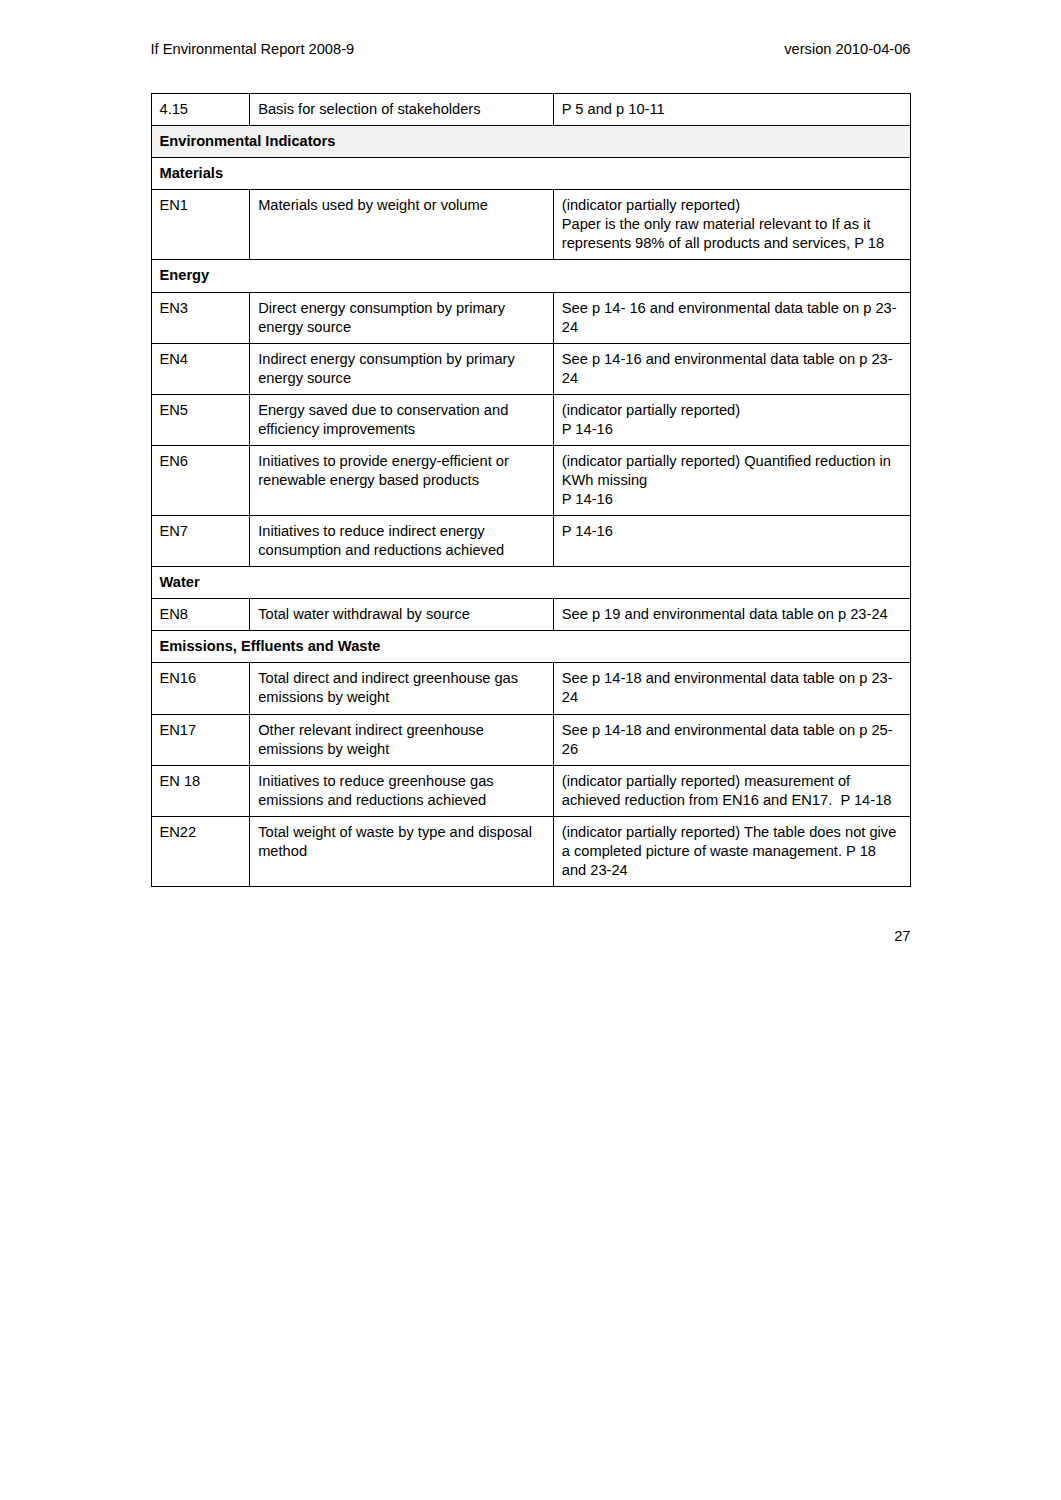If Environmental Report 2008-9
version 2010-04-06
| 4.15 | Basis for selection of stakeholders | P 5 and p 10-11 |
| Environmental Indicators |
| Materials |
| EN1 | Materials used by weight or volume | (indicator partially reported) Paper is the only raw material relevant to If as it represents 98% of all products and services, P 18 |
| Energy |
| EN3 | Direct energy consumption by primary energy source | See p 14- 16 and environmental data table on p 23-24 |
| EN4 | Indirect energy consumption by primary energy source | See p 14-16 and environmental data table on p 23-24 |
| EN5 | Energy saved due to conservation and efficiency improvements | (indicator partially reported) P 14-16 |
| EN6 | Initiatives to provide energy-efficient or renewable energy based products | (indicator partially reported) Quantified reduction in KWh missing P 14-16 |
| EN7 | Initiatives to reduce indirect energy consumption and reductions achieved | P 14-16 |
| Water |
| EN8 | Total water withdrawal by source | See p 19 and environmental data table on p 23-24 |
| Emissions, Effluents and Waste |
| EN16 | Total direct and indirect greenhouse gas emissions by weight | See p 14-18 and environmental data table on p 23-24 |
| EN17 | Other relevant indirect greenhouse emissions by weight | See p 14-18 and environmental data table on p 25-26 |
| EN 18 | Initiatives to reduce greenhouse gas emissions and reductions achieved | (indicator partially reported) measurement of achieved reduction from EN16 and EN17. P 14-18 |
| EN22 | Total weight of waste by type and disposal method | (indicator partially reported) The table does not give a completed picture of waste management. P 18 and 23-24 |
27